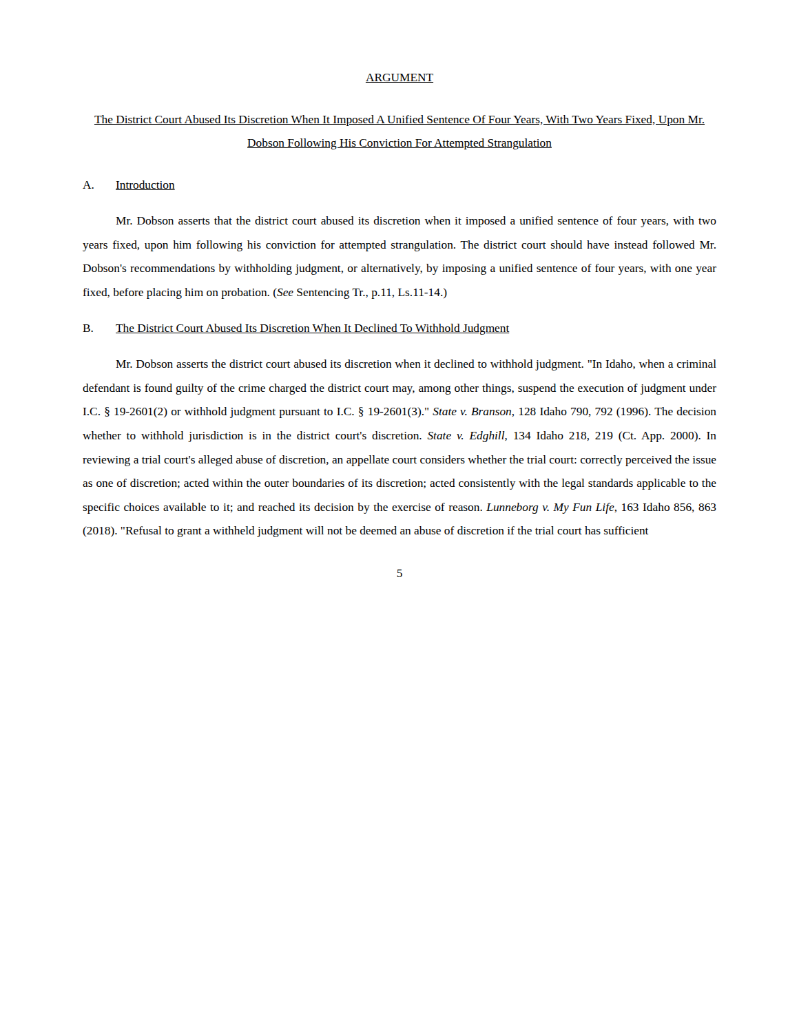ARGUMENT
The District Court Abused Its Discretion When It Imposed A Unified Sentence Of Four Years, With Two Years Fixed, Upon Mr. Dobson Following His Conviction For Attempted Strangulation
A.
Introduction
Mr. Dobson asserts that the district court abused its discretion when it imposed a unified sentence of four years, with two years fixed, upon him following his conviction for attempted strangulation. The district court should have instead followed Mr. Dobson's recommendations by withholding judgment, or alternatively, by imposing a unified sentence of four years, with one year fixed, before placing him on probation. (See Sentencing Tr., p.11, Ls.11-14.)
B.
The District Court Abused Its Discretion When It Declined To Withhold Judgment
Mr. Dobson asserts the district court abused its discretion when it declined to withhold judgment. "In Idaho, when a criminal defendant is found guilty of the crime charged the district court may, among other things, suspend the execution of judgment under I.C. § 19-2601(2) or withhold judgment pursuant to I.C. § 19-2601(3)." State v. Branson, 128 Idaho 790, 792 (1996). The decision whether to withhold jurisdiction is in the district court's discretion. State v. Edghill, 134 Idaho 218, 219 (Ct. App. 2000). In reviewing a trial court's alleged abuse of discretion, an appellate court considers whether the trial court: correctly perceived the issue as one of discretion; acted within the outer boundaries of its discretion; acted consistently with the legal standards applicable to the specific choices available to it; and reached its decision by the exercise of reason. Lunneborg v. My Fun Life, 163 Idaho 856, 863 (2018). "Refusal to grant a withheld judgment will not be deemed an abuse of discretion if the trial court has sufficient
5